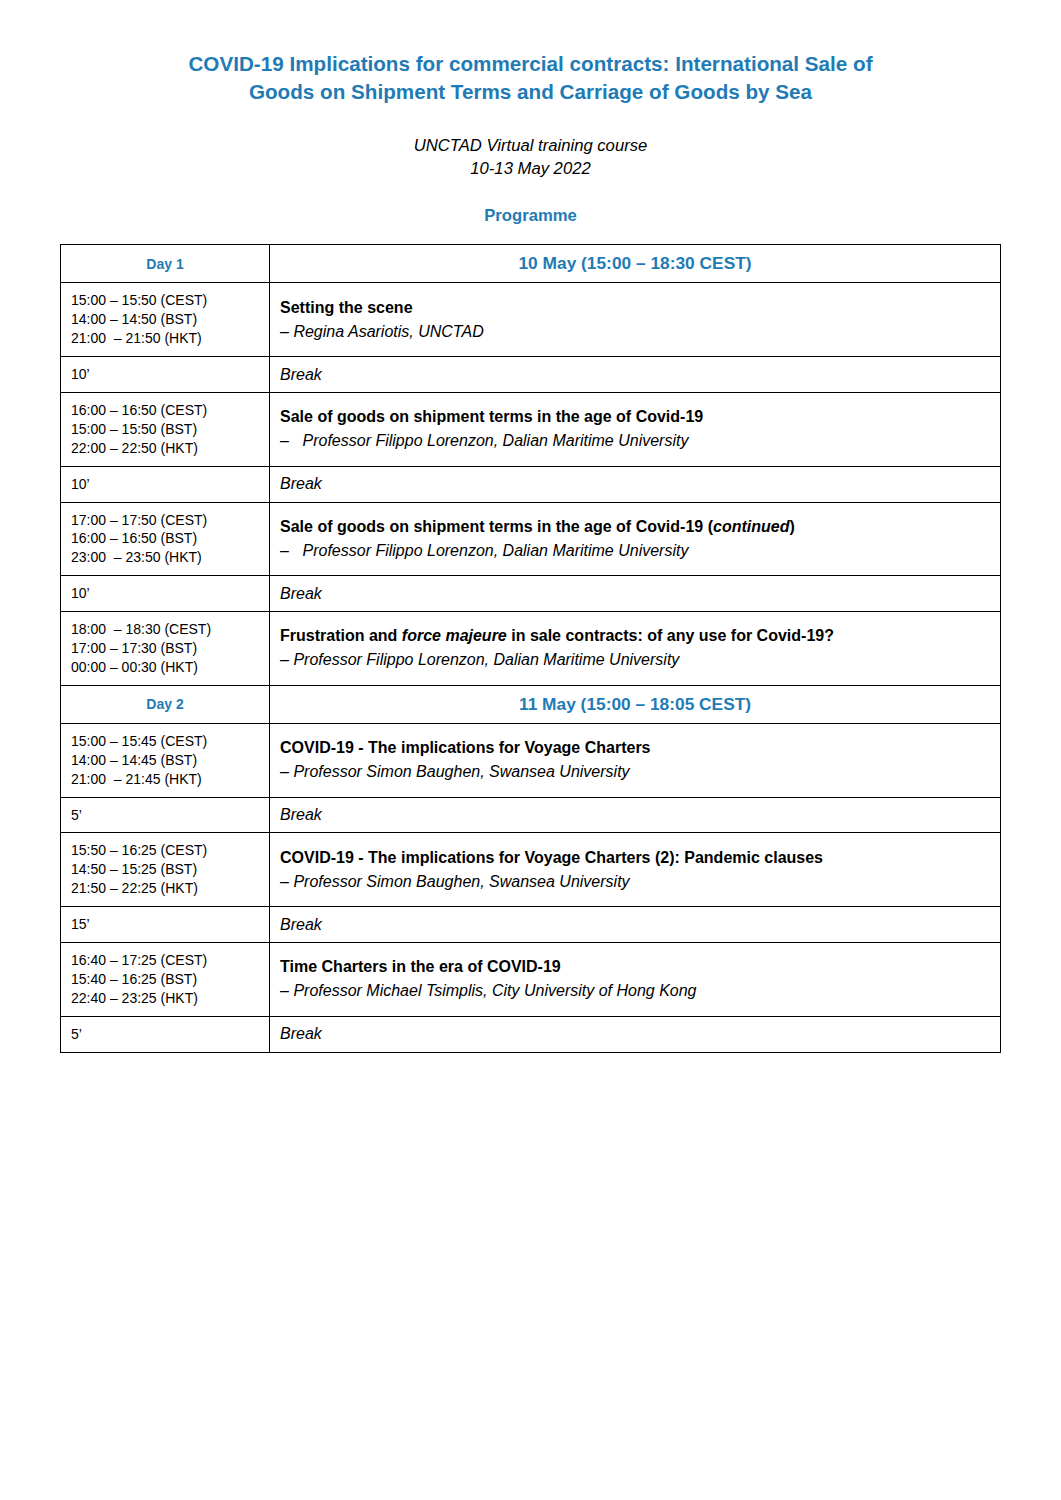COVID-19 Implications for commercial contracts: International Sale of
Goods on Shipment Terms and Carriage of Goods by Sea
UNCTAD Virtual training course
10-13 May 2022
Programme
| Day 1 | 10 May (15:00 – 18:30 CEST) |
| 15:00 – 15:50 (CEST) 14:00 – 14:50 (BST) 21:00 – 21:50 (HKT) | Setting the scene – Regina Asariotis, UNCTAD |
| 10’ | Break |
| 16:00 – 16:50 (CEST) 15:00 – 15:50 (BST) 22:00 – 22:50 (HKT) | Sale of goods on shipment terms in the age of Covid-19 Professor Filippo Lorenzon, Dalian Maritime University |
| 10’ | Break |
| 17:00 – 17:50 (CEST) 16:00 – 16:50 (BST) 23:00 – 23:50 (HKT) | Sale of goods on shipment terms in the age of Covid-19 ( continued ) Professor Filippo Lorenzon, Dalian Maritime University |
| 10’ | Break |
| 18:00 – 18:30 (CEST) 17:00 – 17:30 (BST) 00:00 – 00:30 (HKT) | Frustration and force majeure in sale contracts: of any use for Covid-19? – Professor Filippo Lorenzon, Dalian Maritime University |
| Day 2 | 11 May (15:00 – 18:05 CEST) |
| 15:00 – 15:45 (CEST) 14:00 – 14:45 (BST) 21:00 – 21:45 (HKT) | COVID-19 - The implications for Voyage Charters – Professor Simon Baughen, Swansea University |
| 5’ | Break |
| 15:50 – 16:25 (CEST) 14:50 – 15:25 (BST) 21:50 – 22:25 (HKT) | COVID-19 - The implications for Voyage Charters (2): Pandemic clauses – Professor Simon Baughen, Swansea University |
| 15’ | Break |
| 16:40 – 17:25 (CEST) 15:40 – 16:25 (BST) 22:40 – 23:25 (HKT) | Time Charters in the era of COVID-19 – Professor Michael Tsimplis, City University of Hong Kong |
| 5’ | Break |